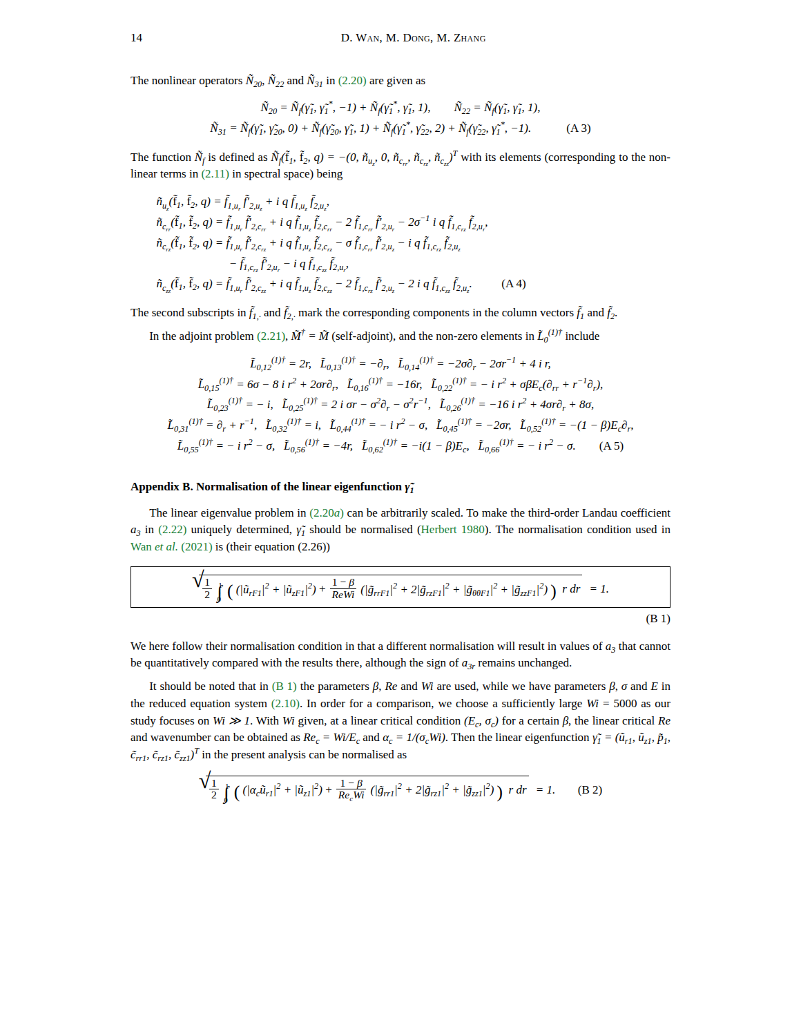14 D. Wan, M. Dong, M. Zhang
The nonlinear operators Ñ20, Ñ22 and Ñ31 in (2.20) are given as
Ñ20 = Ñf(γ̃1, γ̃1*, −1) + Ñf(γ̃1*, γ̃1, 1), Ñ22 = Ñf(γ̃1, γ̃1, 1),
Ñ31 = Ñf(γ̃1, γ̃20, 0) + Ñf(γ̃20, γ̃1, 1) + Ñf(γ̃1*, γ̃22, 2) + Ñf(γ̃22, γ̃1*, −1). (A 3)
The function Ñf is defined as Ñf(f̃1, f̃2, q) = −(0, ñuz, 0, ñcrr, ñcrz, ñczz)T with its elements (corresponding to the nonlinear terms in (2.11) in spectral space) being
ñuz(f̃1, f̃2, q) = f̃1,ur f̃′2,uz + i q f̃1,uz f̃2,uz,
ñcrr(f̃1, f̃2, q) = f̃1,ur f̃′2,crr + i q f̃1,uz f̃2,crr − 2 f̃1,crr f̃′2,ur − 2σ−1 i q f̃1,crz f̃2,ur,
ñcrz(f̃1, f̃2, q) = f̃1,ur f̃′2,crz + i q f̃1,uz f̃2,crz − σ f̃1,crr f̃′2,uz − i q f̃1,crz f̃2,uz
− f̃1,crz f̃′2,ur − i q f̃1,czz f̃2,ur,
ñczz(f̃1, f̃2, q) = f̃1,ur f̃′2,czz + i q f̃1,uz f̃2,czz − 2 f̃1,crz f̃′2,uz − 2 i q f̃1,czz f̃2,uz. (A 4)
The second subscripts in f̃1,· and f̃2,· mark the corresponding components in the column vectors f̃1 and f̃2.
In the adjoint problem (2.21), M̃† = M̃ (self-adjoint), and the non-zero elements in L̃0(1)† include
L̃0,12(1)† = 2r, L̃0,13(1)† = −∂r, L̃0,14(1)† = −2σ∂r − 2σr−1 + 4 i r,
L̃0,15(1)† = 6σ − 8 i r2 + 2σr∂r, L̃0,16(1)† = −16r, L̃0,22(1)† = − i r2 + σβEc(∂rr + r−1∂r),
L̃0,23(1)† = − i, L̃0,25(1)† = 2 i σr − σ2∂r − σ2r−1, L̃0,26(1)† = −16 i r2 + 4σr∂r + 8σ,
L̃0,31(1)† = ∂r + r−1, L̃0,32(1)† = i, L̃0,44(1)† = − i r2 − σ, L̃0,45(1)† = −2σr, L̃0,52(1)† = −(1 − β)Ec∂r,
L̃0,55(1)† = − i r2 − σ, L̃0,56(1)† = −4r, L̃0,62(1)† = −i(1 − β)Ec, L̃0,66(1)† = − i r2 − σ. (A 5)
Appendix B. Normalisation of the linear eigenfunction γ̃1
The linear eigenvalue problem in (2.20a) can be arbitrarily scaled. To make the third-order Landau coefficient a3 in (2.22) uniquely determined, γ̃1 should be normalised (Herbert 1980). The normalisation condition used in Wan et al. (2021) is (their equation (2.26))
12 ∫10 ( (|ũrF1|2 + |ũzF1|2) + 1 − β ReWi (|g̃rrF1|2 + 2|g̃rzF1|2 + |g̃θθF1|2 + |g̃zzF1|2) ) r dr = 1.
(B 1)
We here follow their normalisation condition in that a different normalisation will result in values of a3 that cannot be quantitatively compared with the results there, although the sign of a3r remains unchanged.
It should be noted that in (B 1) the parameters β, Re and Wi are used, while we have parameters β, σ and E in the reduced equation system (2.10). In order for a comparison, we choose a sufficiently large Wi = 5000 as our study focuses on Wi ≫ 1. With Wi given, at a linear critical condition (Ec, σc) for a certain β, the linear critical Re and wavenumber can be obtained as Rec = Wi/Ec and αc = 1/(σcWi). Then the linear eigenfunction γ̃1 = (ũr1, ũz1, p̃1, c̃rr1, c̃rz1, c̃zz1)T in the present analysis can be normalised as
12 ∫10 ( (|αcũr1|2 + |ũz1|2) + 1 − β RecWi (|g̃rr1|2 + 2|g̃rz1|2 + |g̃zz1|2) ) r dr = 1. (B 2)